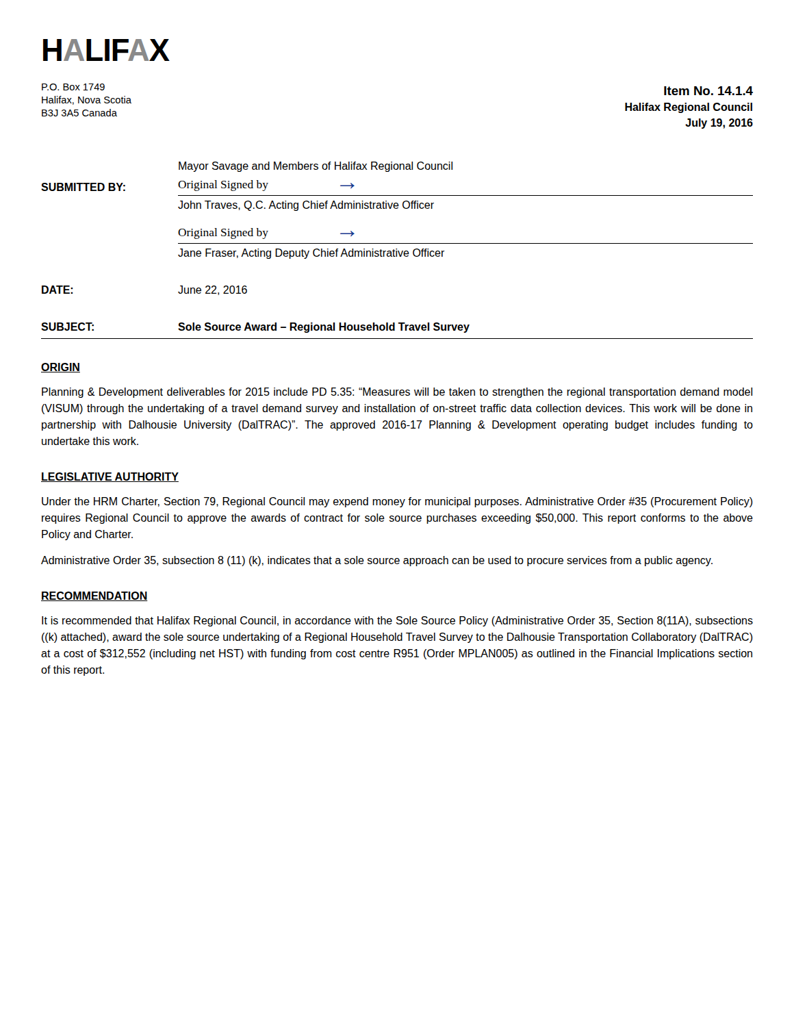HALIFAX
P.O. Box 1749
Halifax, Nova Scotia
B3J 3A5 Canada
Item No. 14.1.4
Halifax Regional Council
July 19, 2016
Mayor Savage and Members of Halifax Regional Council
SUBMITTED BY:
Original Signed by →
John Traves, Q.C. Acting Chief Administrative Officer
Original Signed by →
Jane Fraser, Acting Deputy Chief Administrative Officer
DATE:
June 22, 2016
SUBJECT:
Sole Source Award – Regional Household Travel Survey
Origin
Planning & Development deliverables for 2015 include PD 5.35: “Measures will be taken to strengthen the regional transportation demand model (VISUM) through the undertaking of a travel demand survey and installation of on-street traffic data collection devices. This work will be done in partnership with Dalhousie University (DalTRAC)”. The approved 2016-17 Planning & Development operating budget includes funding to undertake this work.
Legislative Authority
Under the HRM Charter, Section 79, Regional Council may expend money for municipal purposes. Administrative Order #35 (Procurement Policy) requires Regional Council to approve the awards of contract for sole source purchases exceeding $50,000. This report conforms to the above Policy and Charter.
Administrative Order 35, subsection 8 (11) (k), indicates that a sole source approach can be used to procure services from a public agency.
Recommendation
It is recommended that Halifax Regional Council, in accordance with the Sole Source Policy (Administrative Order 35, Section 8(11A), subsections ((k) attached), award the sole source undertaking of a Regional Household Travel Survey to the Dalhousie Transportation Collaboratory (DalTRAC) at a cost of $312,552 (including net HST) with funding from cost centre R951 (Order MPLAN005) as outlined in the Financial Implications section of this report.